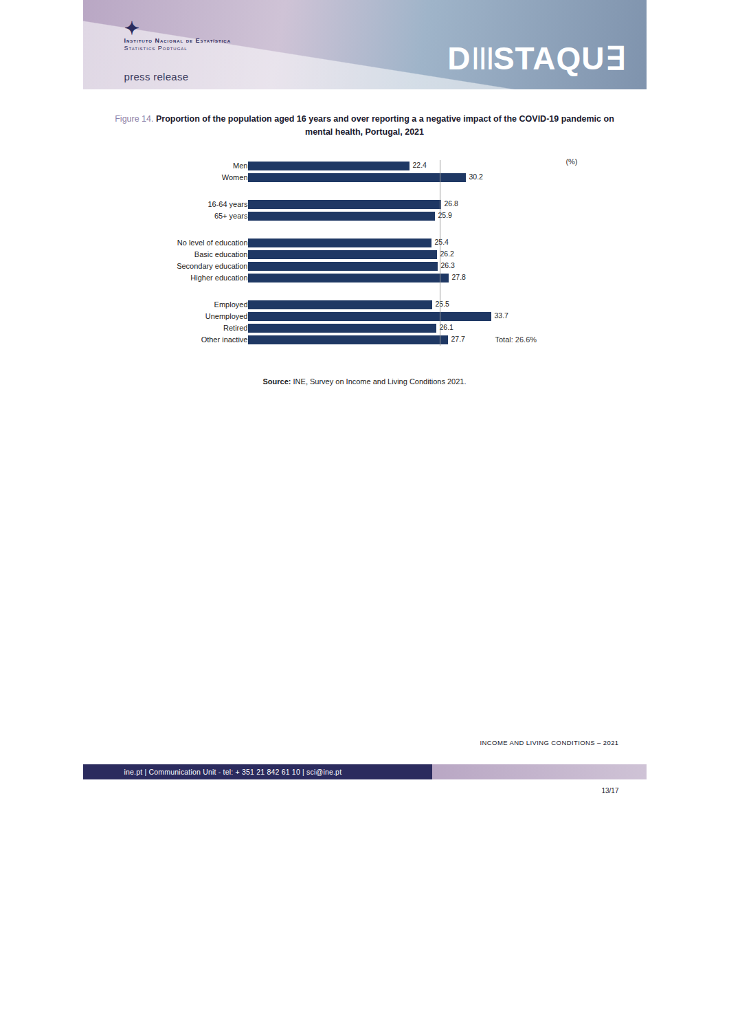✦
Instituto Nacional de Estatística
Statistics Portugal
press release
DIIISTAQU∃
Figure 14. Proportion of the population aged 16 years and over reporting a a negative impact of the COVID-19 pandemic on mental health, Portugal, 2021
(%)
| Men | 22.4 |
| Women | 30.2 |
| 16-64 years | 26.8 |
| 65+ years | 25.9 |
| No level of education | 25.4 |
| Basic education | 26.2 |
| Secondary education | 26.3 |
| Higher education | 27.8 |
| Employed | 25.5 |
| Unemployed | 33.7 |
| Retired | 26.1 |
| Other inactive | 27.7 Total: 26.6% |
Source: INE, Survey on Income and Living Conditions 2021.
INCOME AND LIVING CONDITIONS – 2021
ine.pt | Communication Unit - tel: + 351 21 842 61 10 | sci@ine.pt
13/17